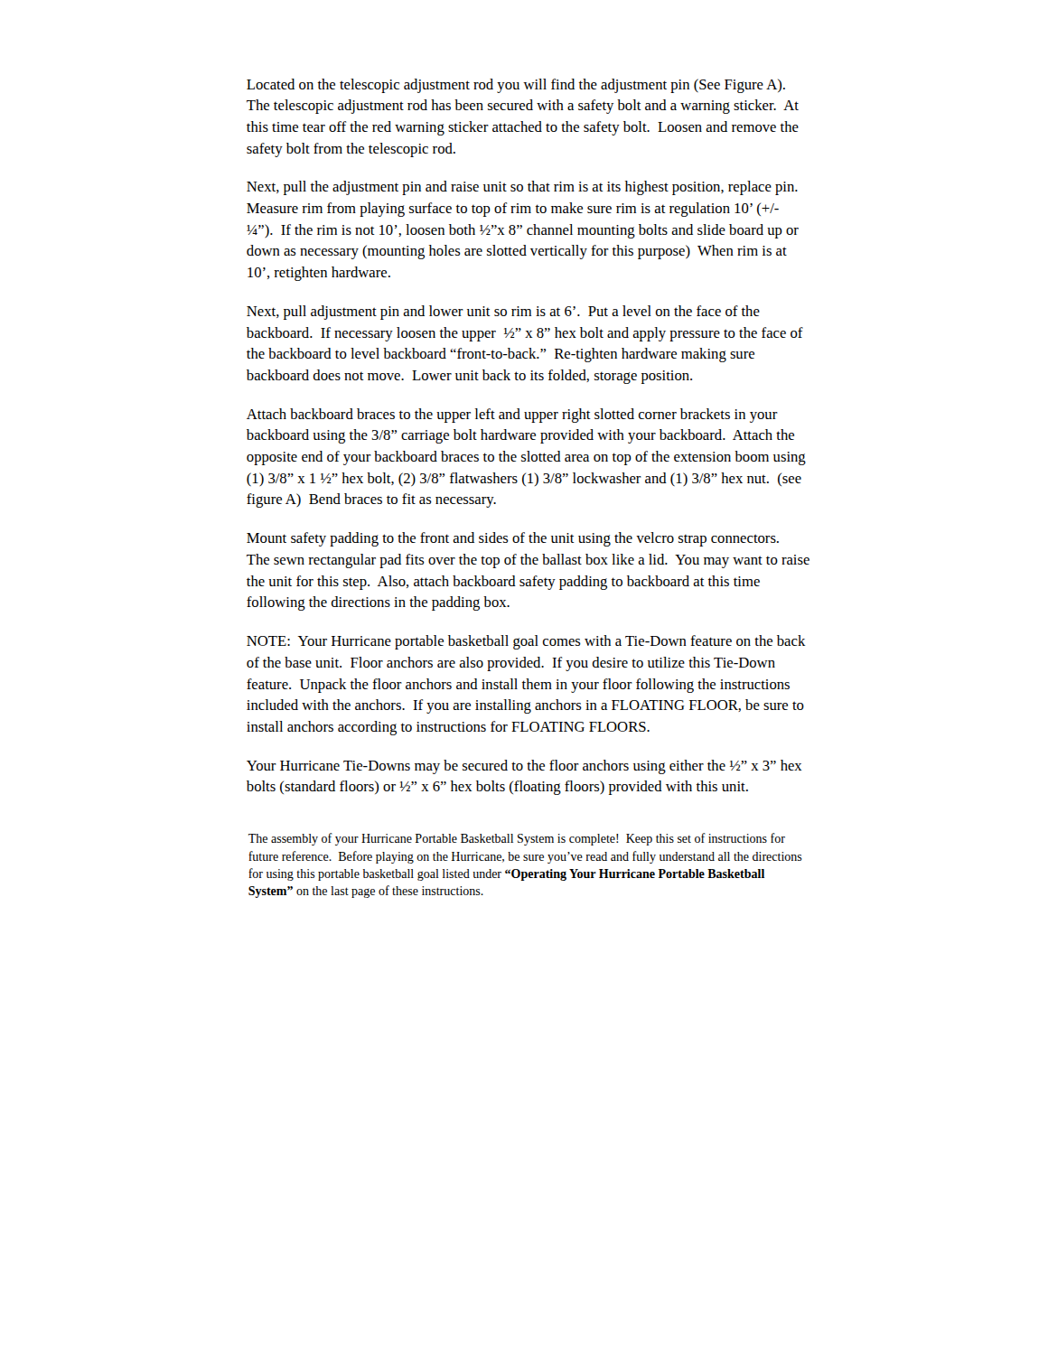Located on the telescopic adjustment rod you will find the adjustment pin (See Figure A). The telescopic adjustment rod has been secured with a safety bolt and a warning sticker. At this time tear off the red warning sticker attached to the safety bolt. Loosen and remove the safety bolt from the telescopic rod.
Next, pull the adjustment pin and raise unit so that rim is at its highest position, replace pin. Measure rim from playing surface to top of rim to make sure rim is at regulation 10’ (+/- ¼”). If the rim is not 10’, loosen both ½”x 8” channel mounting bolts and slide board up or down as necessary (mounting holes are slotted vertically for this purpose) When rim is at 10’, retighten hardware.
Next, pull adjustment pin and lower unit so rim is at 6’. Put a level on the face of the backboard. If necessary loosen the upper ½” x 8” hex bolt and apply pressure to the face of the backboard to level backboard “front-to-back.” Re-tighten hardware making sure backboard does not move. Lower unit back to its folded, storage position.
Attach backboard braces to the upper left and upper right slotted corner brackets in your backboard using the 3/8” carriage bolt hardware provided with your backboard. Attach the opposite end of your backboard braces to the slotted area on top of the extension boom using (1) 3/8” x 1 ½” hex bolt, (2) 3/8” flatwashers (1) 3/8” lockwasher and (1) 3/8” hex nut. (see figure A) Bend braces to fit as necessary.
Mount safety padding to the front and sides of the unit using the velcro strap connectors. The sewn rectangular pad fits over the top of the ballast box like a lid. You may want to raise the unit for this step. Also, attach backboard safety padding to backboard at this time following the directions in the padding box.
NOTE: Your Hurricane portable basketball goal comes with a Tie-Down feature on the back of the base unit. Floor anchors are also provided. If you desire to utilize this Tie-Down feature. Unpack the floor anchors and install them in your floor following the instructions included with the anchors. If you are installing anchors in a FLOATING FLOOR, be sure to install anchors according to instructions for FLOATING FLOORS.
Your Hurricane Tie-Downs may be secured to the floor anchors using either the ½” x 3” hex bolts (standard floors) or ½” x 6” hex bolts (floating floors) provided with this unit.
The assembly of your Hurricane Portable Basketball System is complete! Keep this set of instructions for future reference. Before playing on the Hurricane, be sure you’ve read and fully understand all the directions for using this portable basketball goal listed under “Operating Your Hurricane Portable Basketball System” on the last page of these instructions.